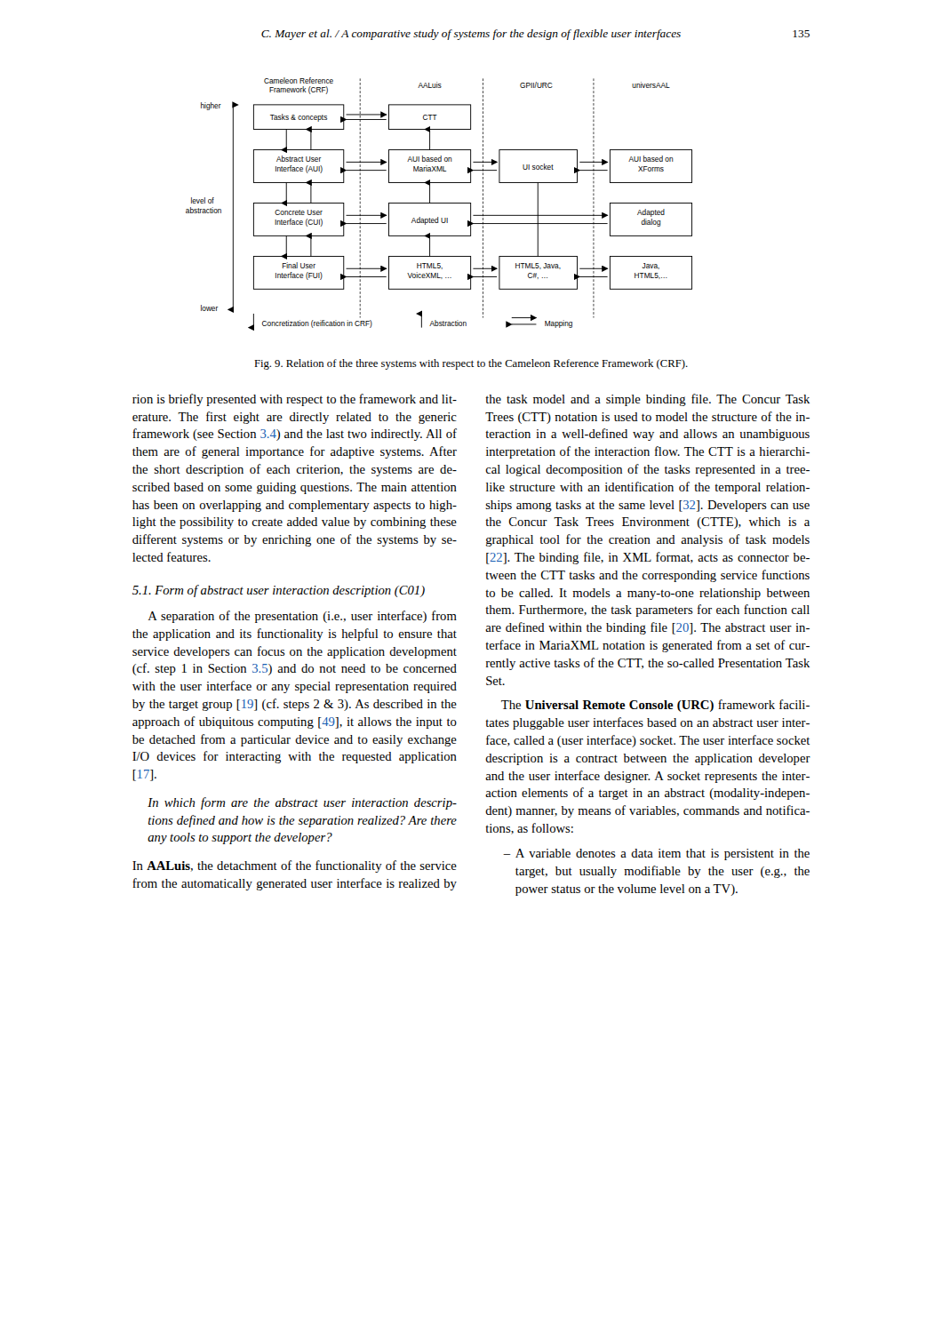C. Mayer et al. / A comparative study of systems for the design of flexible user interfaces 135
Cameleon Reference Framework (CRF) AALuis GPII/URC universAAL higher lower level of abstraction Tasks & concepts Abstract User Interface (AUI) Concrete User Interface (CUI) Final User Interface (FUI) CTT AUI based on MariaXML Adapted UI HTML5, VoiceXML, … UI socket HTML5, Java, C#, … AUI based on XForms Adapted dialog Java, HTML5,… Concretization (reification in CRF) Abstraction Mapping
Fig. 9. Relation of the three systems with respect to the Cameleon Reference Framework (CRF).
rion is briefly presented with respect to the framework and literature. The first eight are directly related to the generic framework (see Section 3.4) and the last two indirectly. All of them are of general importance for adaptive systems. After the short description of each criterion, the systems are described based on some guiding questions. The main attention has been on overlapping and complementary aspects to highlight the possibility to create added value by combining these different systems or by enriching one of the systems by selected features.
5.1. Form of abstract user interaction description (C01)
A separation of the presentation (i.e., user interface) from the application and its functionality is helpful to ensure that service developers can focus on the application development (cf. step 1 in Section 3.5) and do not need to be concerned with the user interface or any special representation required by the target group [19] (cf. steps 2 & 3). As described in the approach of ubiquitous computing [49], it allows the input to be detached from a particular device and to easily exchange I/O devices for interacting with the requested application [17].
In which form are the abstract user interaction descriptions defined and how is the separation realized? Are there any tools to support the developer?
In AALuis, the detachment of the functionality of the service from the automatically generated user interface is realized by the task model and a simple binding file. The Concur Task Trees (CTT) notation is used to model the structure of the interaction in a well-defined way and allows an unambiguous interpretation of the interaction flow. The CTT is a hierarchical logical decomposition of the tasks represented in a tree-like structure with an identification of the temporal relationships among tasks at the same level [32]. Developers can use the Concur Task Trees Environment (CTTE), which is a graphical tool for the creation and analysis of task models [22]. The binding file, in XML format, acts as connector between the CTT tasks and the corresponding service functions to be called. It models a many-to-one relationship between them. Furthermore, the task parameters for each function call are defined within the binding file [20]. The abstract user interface in MariaXML notation is generated from a set of currently active tasks of the CTT, the so-called Presentation Task Set.
The Universal Remote Console (URC) framework facilitates pluggable user interfaces based on an abstract user interface, called a (user interface) socket. The user interface socket description is a contract between the application developer and the user interface designer. A socket represents the interaction elements of a target in an abstract (modality-independent) manner, by means of variables, commands and notifications, as follows:
A variable denotes a data item that is persistent in the target, but usually modifiable by the user (e.g., the power status or the volume level on a TV).